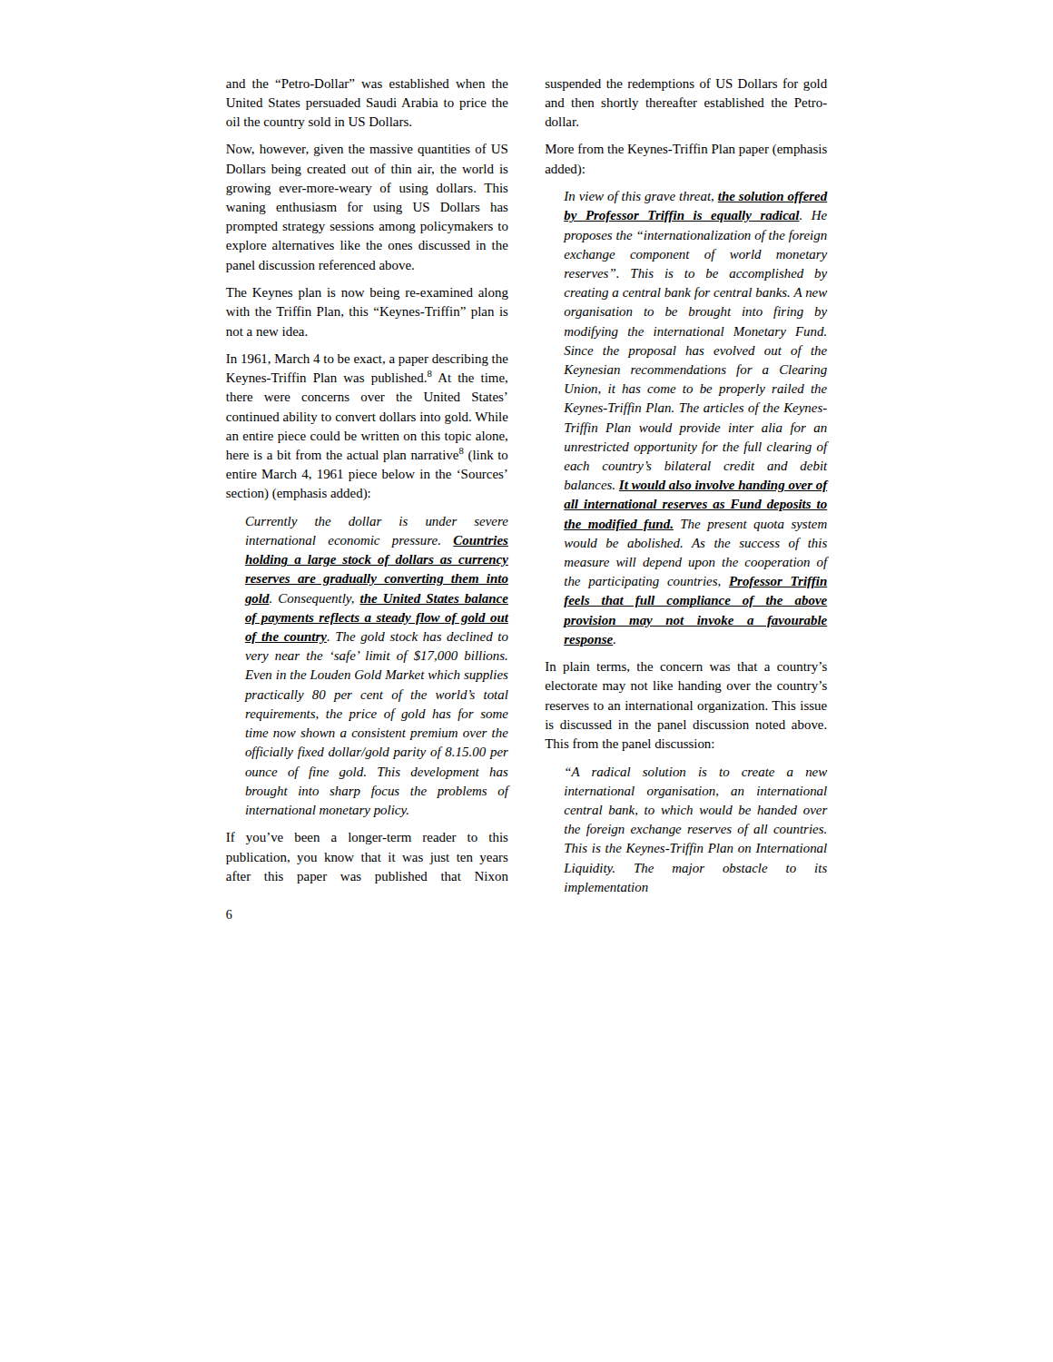and the “Petro-Dollar” was established when the United States persuaded Saudi Arabia to price the oil the country sold in US Dollars.
Now, however, given the massive quantities of US Dollars being created out of thin air, the world is growing ever-more-weary of using dollars. This waning enthusiasm for using US Dollars has prompted strategy sessions among policymakers to explore alternatives like the ones discussed in the panel discussion referenced above.
The Keynes plan is now being re-examined along with the Triffin Plan, this “Keynes-Triffin” plan is not a new idea.
In 1961, March 4 to be exact, a paper describing the Keynes-Triffin Plan was published.8 At the time, there were concerns over the United States’ continued ability to convert dollars into gold. While an entire piece could be written on this topic alone, here is a bit from the actual plan narrative8 (link to entire March 4, 1961 piece below in the ‘Sources’ section) (emphasis added):
Currently the dollar is under severe international economic pressure. Countries holding a large stock of dollars as currency reserves are gradually converting them into gold. Consequently, the United States balance of payments reflects a steady flow of gold out of the country. The gold stock has declined to very near the ‘safe’ limit of $17,000 billions. Even in the Louden Gold Market which supplies practically 80 per cent of the world’s total requirements, the price of gold has for some time now shown a consistent premium over the officially fixed dollar/gold parity of 8.15.00 per ounce of fine gold. This development has brought into sharp focus the problems of international monetary policy.
If you’ve been a longer-term reader to this publication, you know that it was just ten years after this paper was published that Nixon suspended the redemptions of US Dollars for gold and then shortly thereafter established the Petro-dollar.
More from the Keynes-Triffin Plan paper (emphasis added):
In view of this grave threat, the solution offered by Professor Triffin is equally radical. He proposes the “internationalization of the foreign exchange component of world monetary reserves”. This is to be accomplished by creating a central bank for central banks. A new organisation to be brought into firing by modifying the international Monetary Fund. Since the proposal has evolved out of the Keynesian recommendations for a Clearing Union, it has come to be properly railed the Keynes-Triffin Plan. The articles of the Keynes-Triffin Plan would provide inter alia for an unrestricted opportunity for the full clearing of each country’s bilateral credit and debit balances. It would also involve handing over of all international reserves as Fund deposits to the modified fund. The present quota system would be abolished. As the success of this measure will depend upon the cooperation of the participating countries, Professor Triffin feels that full compliance of the above provision may not invoke a favourable response.
In plain terms, the concern was that a country’s electorate may not like handing over the country’s reserves to an international organization. This issue is discussed in the panel discussion noted above. This from the panel discussion:
“A radical solution is to create a new international organisation, an international central bank, to which would be handed over the foreign exchange reserves of all countries. This is the Keynes-Triffin Plan on International Liquidity. The major obstacle to its implementation
6